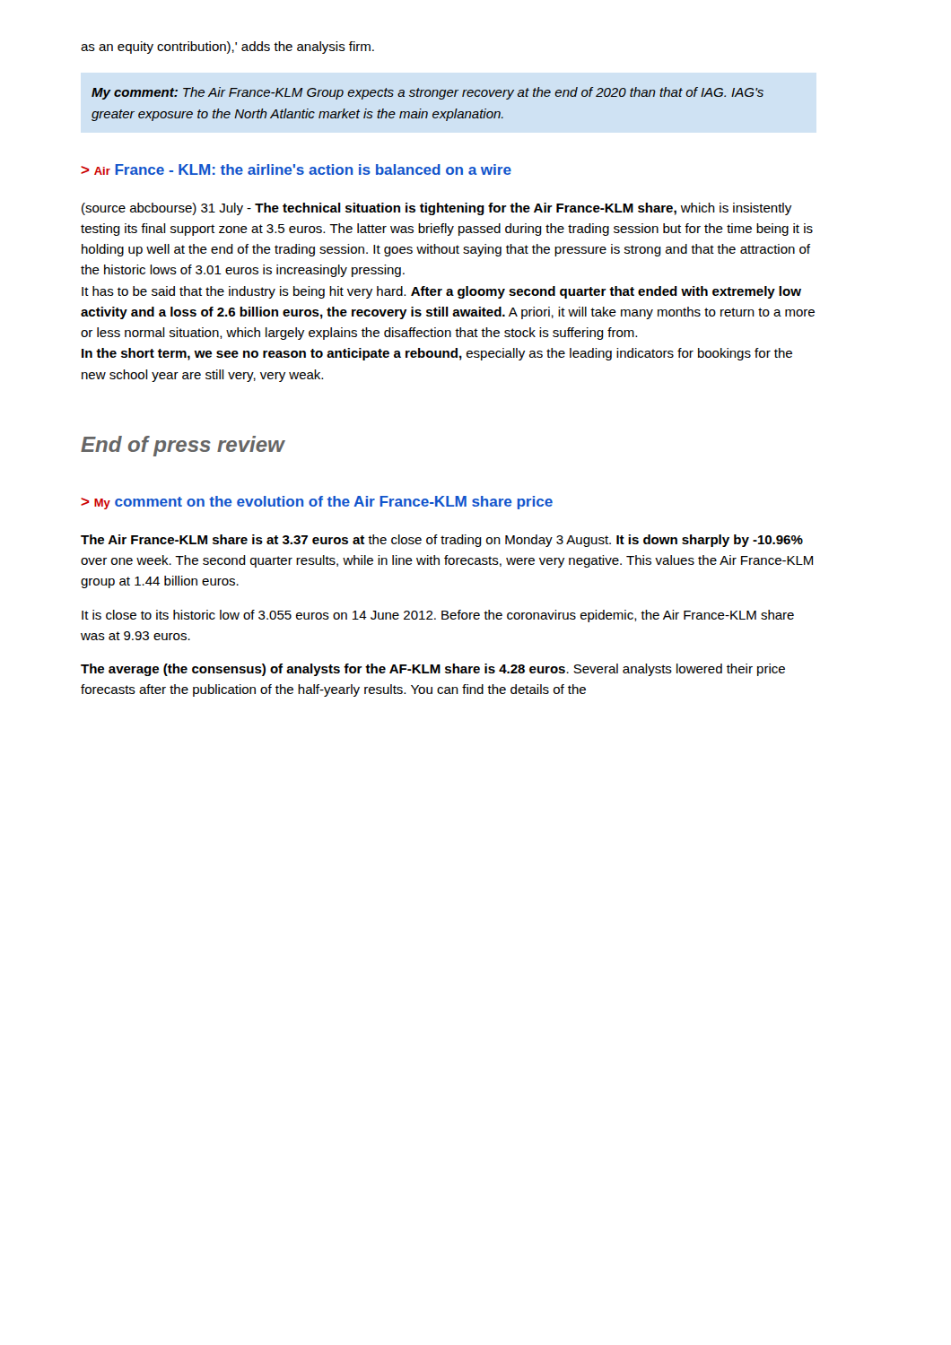as an equity contribution),' adds the analysis firm.
My comment: The Air France-KLM Group expects a stronger recovery at the end of 2020 than that of IAG. IAG's greater exposure to the North Atlantic market is the main explanation.
> Air France - KLM: the airline's action is balanced on a wire
(source abcbourse) 31 July - The technical situation is tightening for the Air France-KLM share, which is insistently testing its final support zone at 3.5 euros. The latter was briefly passed during the trading session but for the time being it is holding up well at the end of the trading session. It goes without saying that the pressure is strong and that the attraction of the historic lows of 3.01 euros is increasingly pressing.
It has to be said that the industry is being hit very hard. After a gloomy second quarter that ended with extremely low activity and a loss of 2.6 billion euros, the recovery is still awaited. A priori, it will take many months to return to a more or less normal situation, which largely explains the disaffection that the stock is suffering from.
In the short term, we see no reason to anticipate a rebound, especially as the leading indicators for bookings for the new school year are still very, very weak.
End of press review
> My comment on the evolution of the Air France-KLM share price
The Air France-KLM share is at 3.37 euros at the close of trading on Monday 3 August. It is down sharply by -10.96% over one week. The second quarter results, while in line with forecasts, were very negative. This values the Air France-KLM group at 1.44 billion euros.
It is close to its historic low of 3.055 euros on 14 June 2012. Before the coronavirus epidemic, the Air France-KLM share was at 9.93 euros.
The average (the consensus) of analysts for the AF-KLM share is 4.28 euros. Several analysts lowered their price forecasts after the publication of the half-yearly results. You can find the details of the